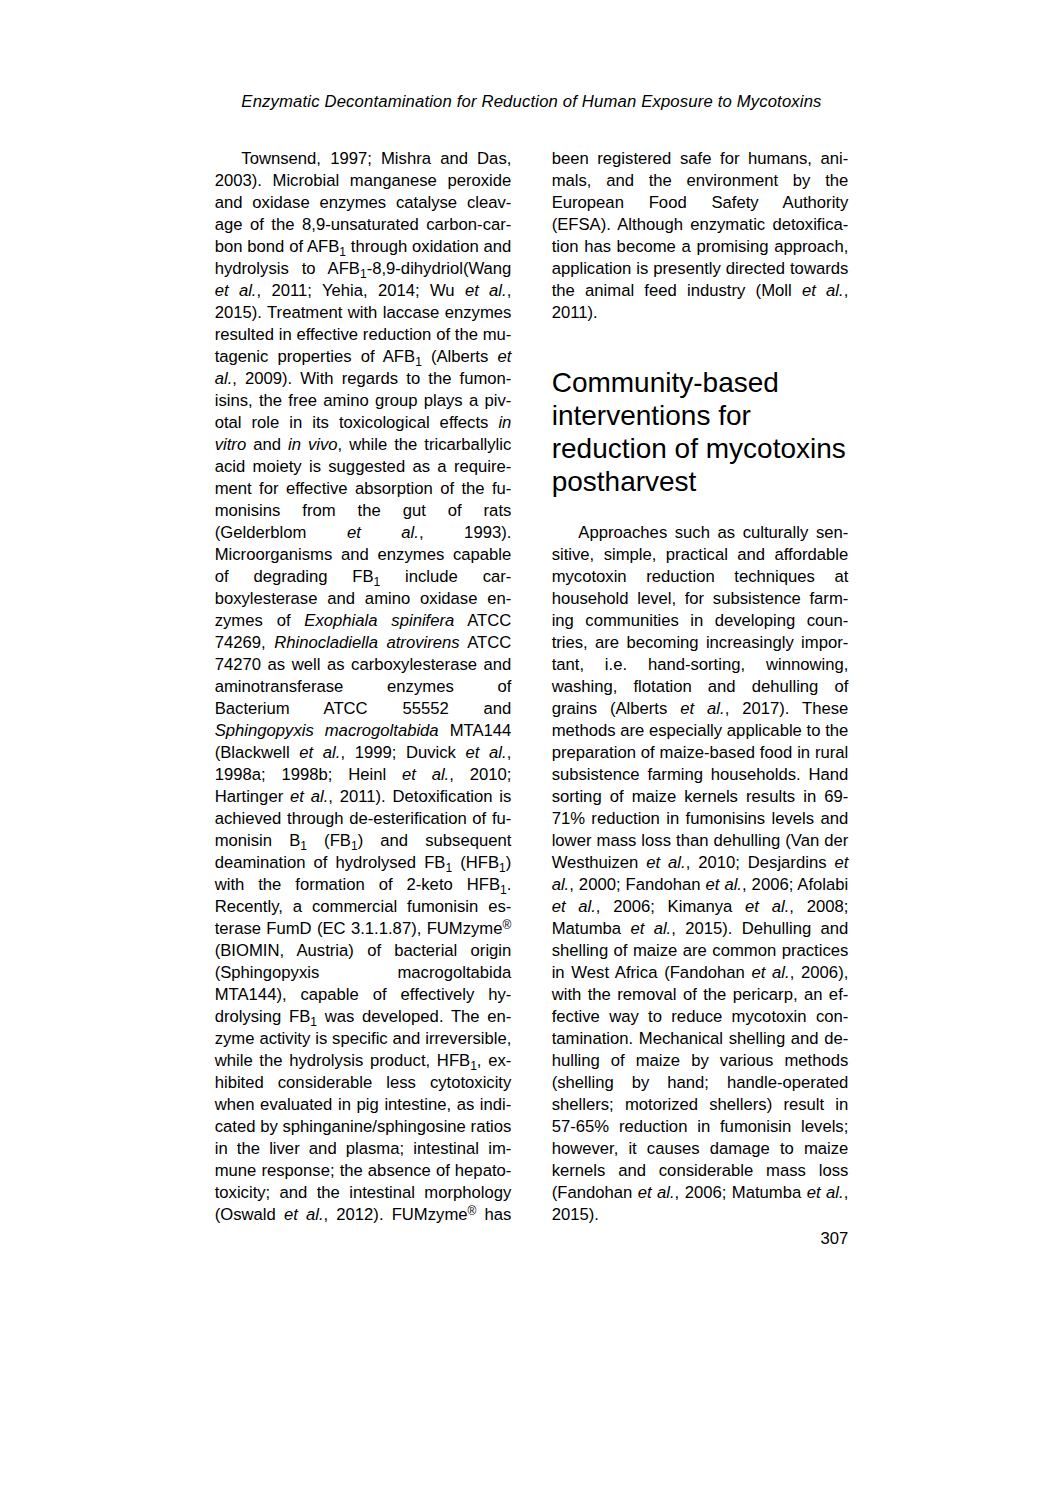Enzymatic Decontamination for Reduction of Human Exposure to Mycotoxins
Townsend, 1997; Mishra and Das, 2003). Microbial manganese peroxide and oxidase enzymes catalyse cleavage of the 8,9-unsaturated carbon-carbon bond of AFB1 through oxidation and hydrolysis to AFB1-8,9-dihydriol(Wang et al., 2011; Yehia, 2014; Wu et al., 2015). Treatment with laccase enzymes resulted in effective reduction of the mutagenic properties of AFB1 (Alberts et al., 2009). With regards to the fumonisins, the free amino group plays a pivotal role in its toxicological effects in vitro and in vivo, while the tricarballylic acid moiety is suggested as a requirement for effective absorption of the fumonisins from the gut of rats (Gelderblom et al., 1993). Microorganisms and enzymes capable of degrading FB1 include carboxylesterase and amino oxidase enzymes of Exophiala spinifera ATCC 74269, Rhinocladiella atrovirens ATCC 74270 as well as carboxylesterase and aminotransferase enzymes of Bacterium ATCC 55552 and Sphingopyxis macrogoltabida MTA144 (Blackwell et al., 1999; Duvick et al., 1998a; 1998b; Heinl et al., 2010; Hartinger et al., 2011). Detoxification is achieved through de-esterification of fumonisin B1 (FB1) and subsequent deamination of hydrolysed FB1 (HFB1) with the formation of 2-keto HFB1. Recently, a commercial fumonisin esterase FumD (EC 3.1.1.87), FUMzyme® (BIOMIN, Austria) of bacterial origin (Sphingopyxis macrogoltabida MTA144), capable of effectively hydrolysing FB1 was developed. The enzyme activity is specific and irreversible, while the hydrolysis product, HFB1, exhibited considerable less cytotoxicity when evaluated in pig intestine, as indicated by sphinganine/sphingosine ratios in the liver and plasma; intestinal immune response; the absence of hepatotoxicity; and the intestinal morphology (Oswald et al., 2012). FUMzyme® has been registered safe for humans, animals, and the environment by the European Food Safety Authority (EFSA). Although enzymatic detoxification has become a promising approach, application is presently directed towards the animal feed industry (Moll et al., 2011).
Community-based interventions for reduction of mycotoxins postharvest
Approaches such as culturally sensitive, simple, practical and affordable mycotoxin reduction techniques at household level, for subsistence farming communities in developing countries, are becoming increasingly important, i.e. hand-sorting, winnowing, washing, flotation and dehulling of grains (Alberts et al., 2017). These methods are especially applicable to the preparation of maize-based food in rural subsistence farming households. Hand sorting of maize kernels results in 69-71% reduction in fumonisins levels and lower mass loss than dehulling (Van der Westhuizen et al., 2010; Desjardins et al., 2000; Fandohan et al., 2006; Afolabi et al., 2006; Kimanya et al., 2008; Matumba et al., 2015). Dehulling and shelling of maize are common practices in West Africa (Fandohan et al., 2006), with the removal of the pericarp, an effective way to reduce mycotoxin contamination. Mechanical shelling and dehulling of maize by various methods (shelling by hand; handle-operated shellers; motorized shellers) result in 57-65% reduction in fumonisin levels; however, it causes damage to maize kernels and considerable mass loss (Fandohan et al., 2006; Matumba et al., 2015).
307